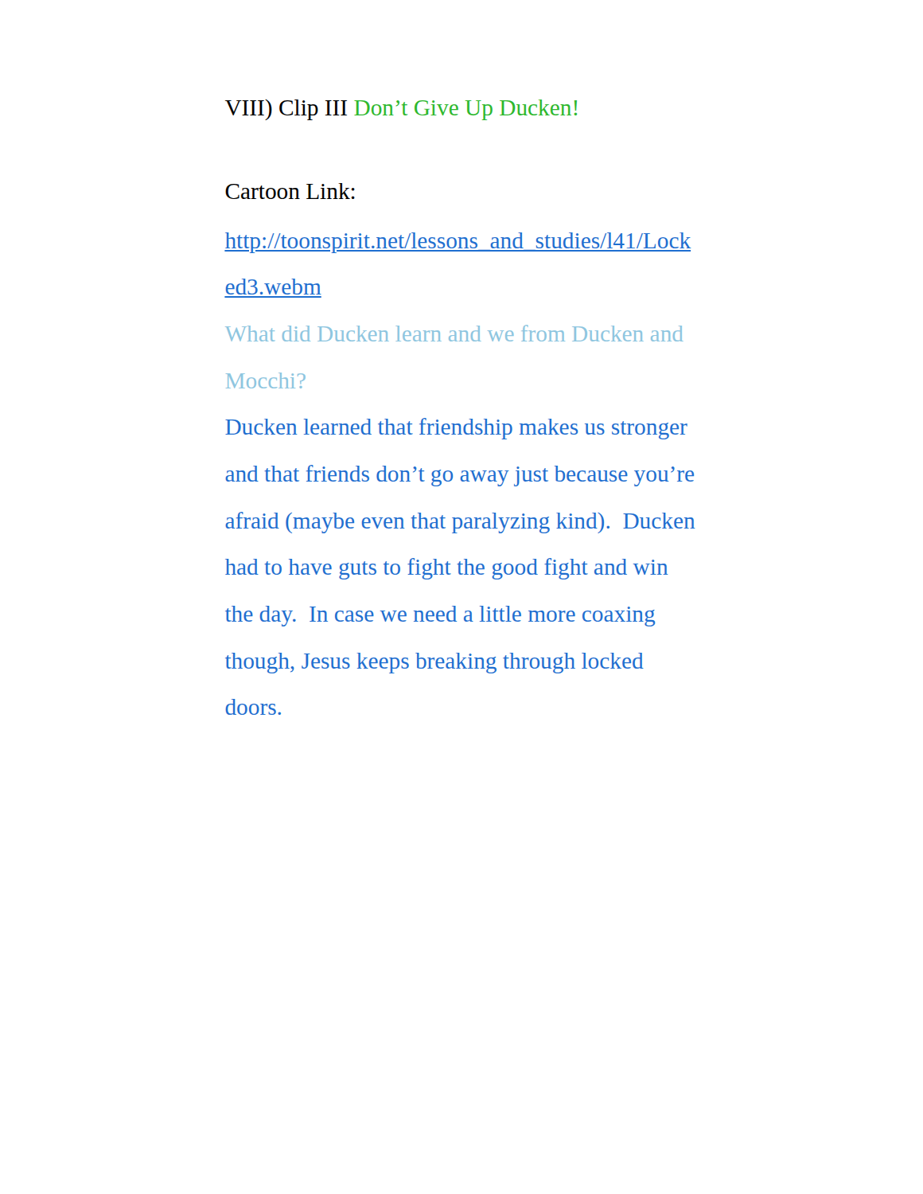VIII) Clip III Don’t Give Up Ducken!
Cartoon Link:
http://toonspirit.net/lessons_and_studies/l41/Locked3.webm
What did Ducken learn and we from Ducken and Mocchi?
Ducken learned that friendship makes us stronger and that friends don’t go away just because you’re afraid (maybe even that paralyzing kind). Ducken had to have guts to fight the good fight and win the day. In case we need a little more coaxing though, Jesus keeps breaking through locked doors.